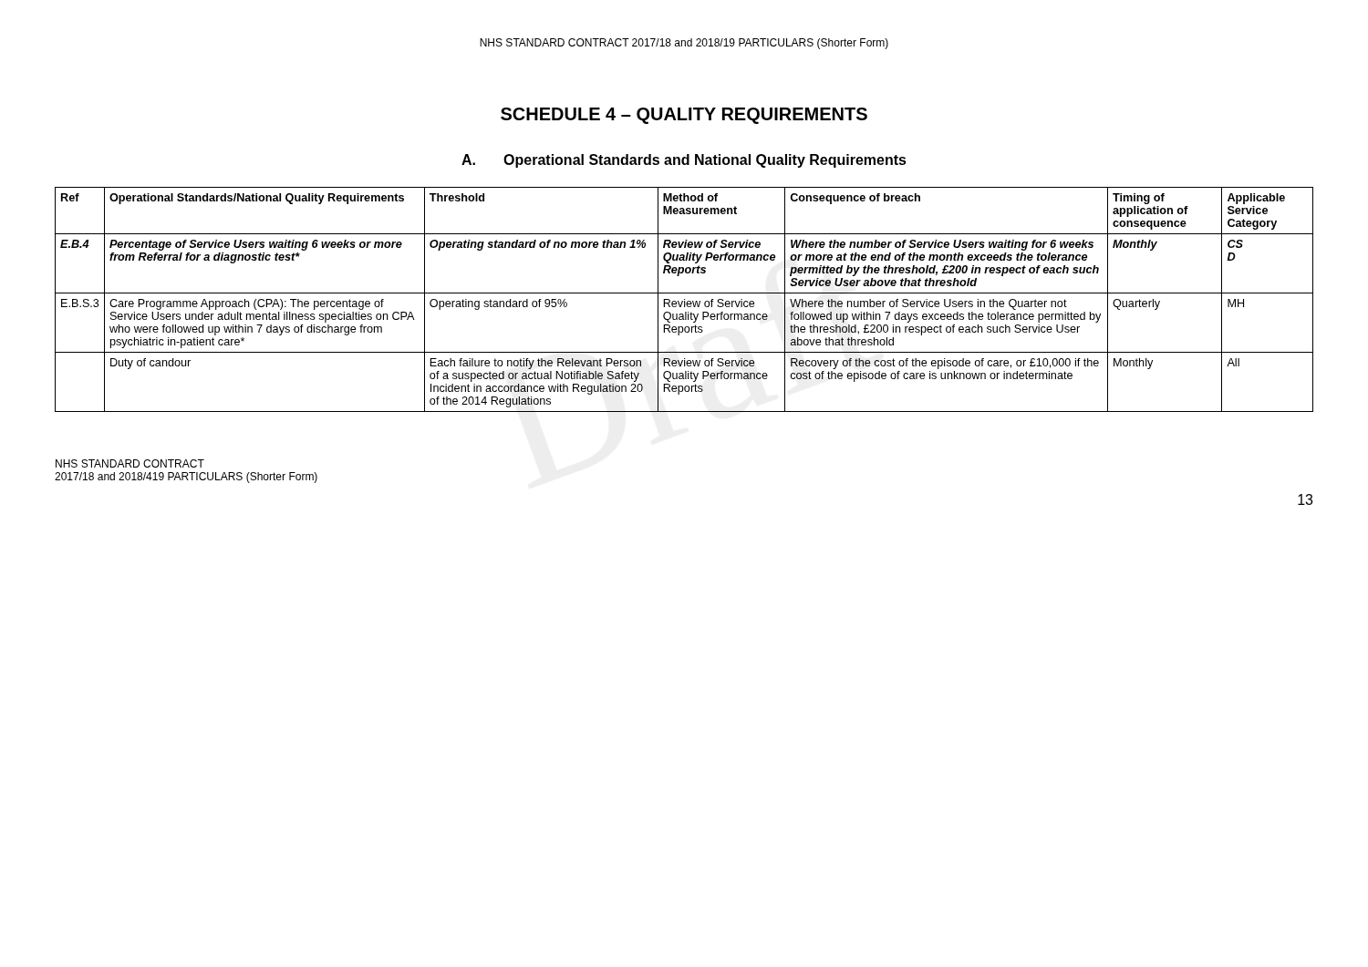Draft
NHS STANDARD CONTRACT 2017/18 and 2018/19 PARTICULARS (Shorter Form)
SCHEDULE 4 – QUALITY REQUIREMENTS
A. Operational Standards and National Quality Requirements
| Ref | Operational Standards/National Quality Requirements | Threshold | Method of Measurement | Consequence of breach | Timing of application of consequence | Applicable Service Category |
| --- | --- | --- | --- | --- | --- | --- |
| E.B.4 | Percentage of Service Users waiting 6 weeks or more from Referral for a diagnostic test* | Operating standard of no more than 1% | Review of Service Quality Performance Reports | Where the number of Service Users waiting for 6 weeks or more at the end of the month exceeds the tolerance permitted by the threshold, £200 in respect of each such Service User above that threshold | Monthly | CS D |
| E.B.S.3 | Care Programme Approach (CPA): The percentage of Service Users under adult mental illness specialties on CPA who were followed up within 7 days of discharge from psychiatric in-patient care* | Operating standard of 95% | Review of Service Quality Performance Reports | Where the number of Service Users in the Quarter not followed up within 7 days exceeds the tolerance permitted by the threshold, £200 in respect of each such Service User above that threshold | Quarterly | MH |
| | Duty of candour | Each failure to notify the Relevant Person of a suspected or actual Notifiable Safety Incident in accordance with Regulation 20 of the 2014 Regulations | Review of Service Quality Performance Reports | Recovery of the cost of the episode of care, or £10,000 if the cost of the episode of care is unknown or indeterminate | Monthly | All |
NHS STANDARD CONTRACT
2017/18 and 2018/419 PARTICULARS (Shorter Form)
13